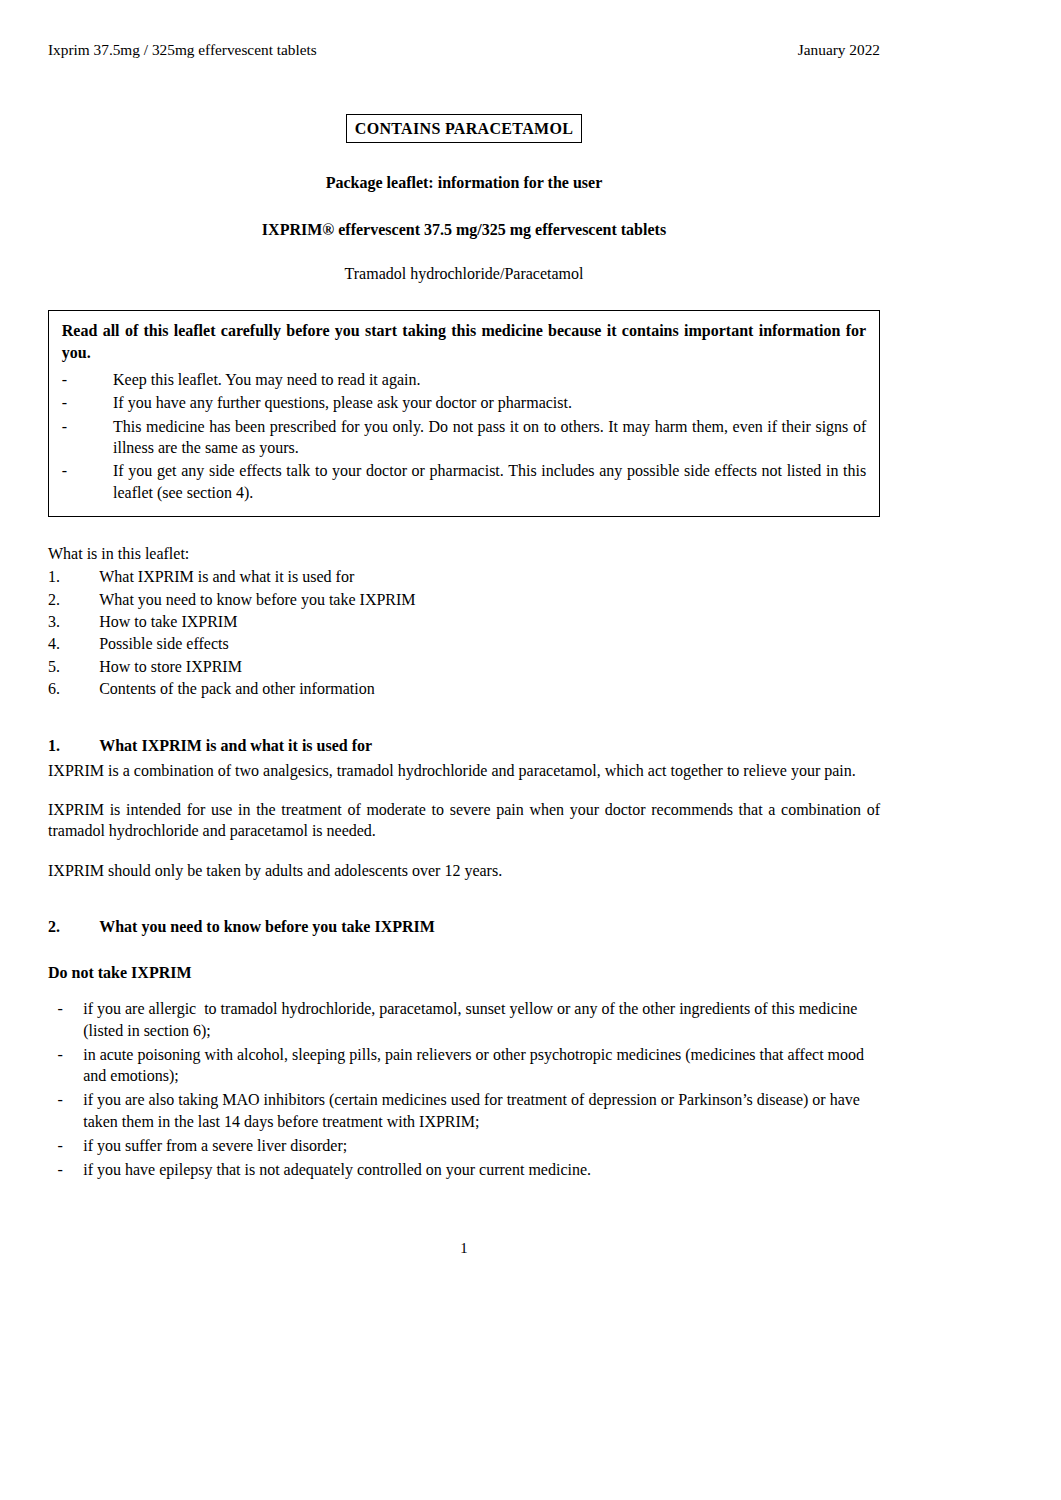Ixprim 37.5mg / 325mg effervescent tablets January 2022
CONTAINS PARACETAMOL
Package leaflet: information for the user
IXPRIM® effervescent 37.5 mg/325 mg effervescent tablets
Tramadol hydrochloride/Paracetamol
Read all of this leaflet carefully before you start taking this medicine because it contains important information for you.
Keep this leaflet. You may need to read it again.
If you have any further questions, please ask your doctor or pharmacist.
This medicine has been prescribed for you only. Do not pass it on to others. It may harm them, even if their signs of illness are the same as yours.
If you get any side effects talk to your doctor or pharmacist. This includes any possible side effects not listed in this leaflet (see section 4).
What is in this leaflet:
What IXPRIM is and what it is used for
What you need to know before you take IXPRIM
How to take IXPRIM
Possible side effects
How to store IXPRIM
Contents of the pack and other information
1. What IXPRIM is and what it is used for
IXPRIM is a combination of two analgesics, tramadol hydrochloride and paracetamol, which act together to relieve your pain.
IXPRIM is intended for use in the treatment of moderate to severe pain when your doctor recommends that a combination of tramadol hydrochloride and paracetamol is needed.
IXPRIM should only be taken by adults and adolescents over 12 years.
2. What you need to know before you take IXPRIM
Do not take IXPRIM
if you are allergic to tramadol hydrochloride, paracetamol, sunset yellow or any of the other ingredients of this medicine (listed in section 6);
in acute poisoning with alcohol, sleeping pills, pain relievers or other psychotropic medicines (medicines that affect mood and emotions);
if you are also taking MAO inhibitors (certain medicines used for treatment of depression or Parkinson’s disease) or have taken them in the last 14 days before treatment with IXPRIM;
if you suffer from a severe liver disorder;
if you have epilepsy that is not adequately controlled on your current medicine.
1